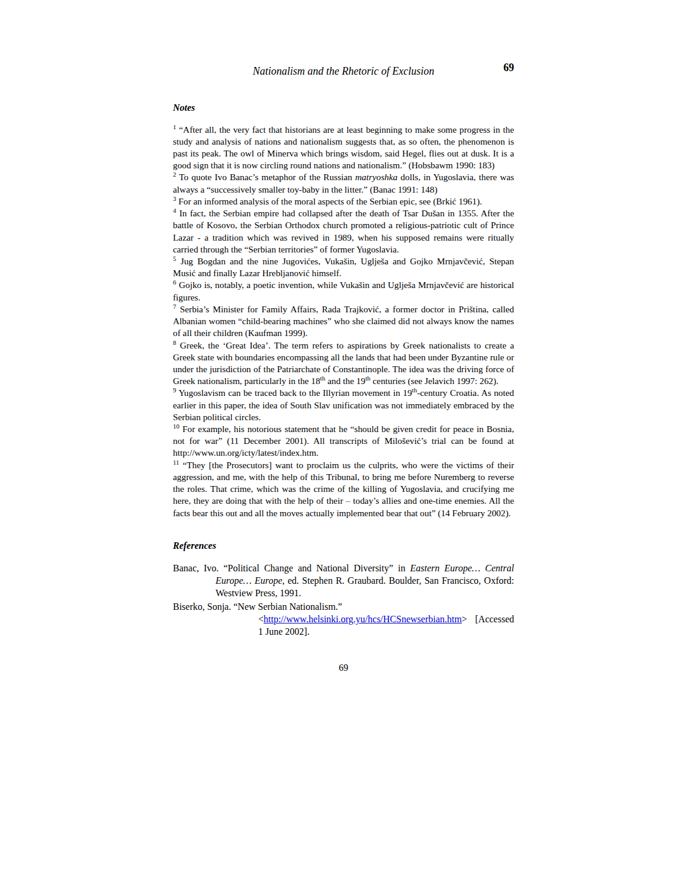69
Nationalism and the Rhetoric of Exclusion
Notes
1 “After all, the very fact that historians are at least beginning to make some progress in the study and analysis of nations and nationalism suggests that, as so often, the phenomenon is past its peak. The owl of Minerva which brings wisdom, said Hegel, flies out at dusk. It is a good sign that it is now circling round nations and nationalism.” (Hobsbawm 1990: 183)
2 To quote Ivo Banac’s metaphor of the Russian matryoshka dolls, in Yugoslavia, there was always a “successively smaller toy-baby in the litter.” (Banac 1991: 148)
3 For an informed analysis of the moral aspects of the Serbian epic, see (Brkić 1961).
4 In fact, the Serbian empire had collapsed after the death of Tsar Dušan in 1355. After the battle of Kosovo, the Serbian Orthodox church promoted a religious-patriotic cult of Prince Lazar - a tradition which was revived in 1989, when his supposed remains were ritually carried through the “Serbian territories” of former Yugoslavia.
5 Jug Bogdan and the nine Jugovićes, Vukašin, Uglješa and Gojko Mrnjavčević, Stepan Musić and finally Lazar Hrebljanović himself.
6 Gojko is, notably, a poetic invention, while Vukašin and Uglješa Mrnjavčević are historical figures.
7 Serbia’s Minister for Family Affairs, Rada Trajković, a former doctor in Priština, called Albanian women “child-bearing machines” who she claimed did not always know the names of all their children (Kaufman 1999).
8 Greek, the ‘Great Idea’. The term refers to aspirations by Greek nationalists to create a Greek state with boundaries encompassing all the lands that had been under Byzantine rule or under the jurisdiction of the Patriarchate of Constantinople. The idea was the driving force of Greek nationalism, particularly in the 18th and the 19th centuries (see Jelavich 1997: 262).
9 Yugoslavism can be traced back to the Illyrian movement in 19th-century Croatia. As noted earlier in this paper, the idea of South Slav unification was not immediately embraced by the Serbian political circles.
10 For example, his notorious statement that he “should be given credit for peace in Bosnia, not for war” (11 December 2001). All transcripts of Milošević’s trial can be found at http://www.un.org/icty/latest/index.htm.
11 “They [the Prosecutors] want to proclaim us the culprits, who were the victims of their aggression, and me, with the help of this Tribunal, to bring me before Nuremberg to reverse the roles. That crime, which was the crime of the killing of Yugoslavia, and crucifying me here, they are doing that with the help of their – today’s allies and one-time enemies. All the facts bear this out and all the moves actually implemented bear that out” (14 February 2002).
References
Banac, Ivo. “Political Change and National Diversity” in Eastern Europe… Central Europe… Europe, ed. Stephen R. Graubard. Boulder, San Francisco, Oxford: Westview Press, 1991.
Biserko, Sonja. “New Serbian Nationalism.”<http://www.helsinki.org.yu/hcs/HCSnewserbian.htm> [Accessed 1 June 2002].
69